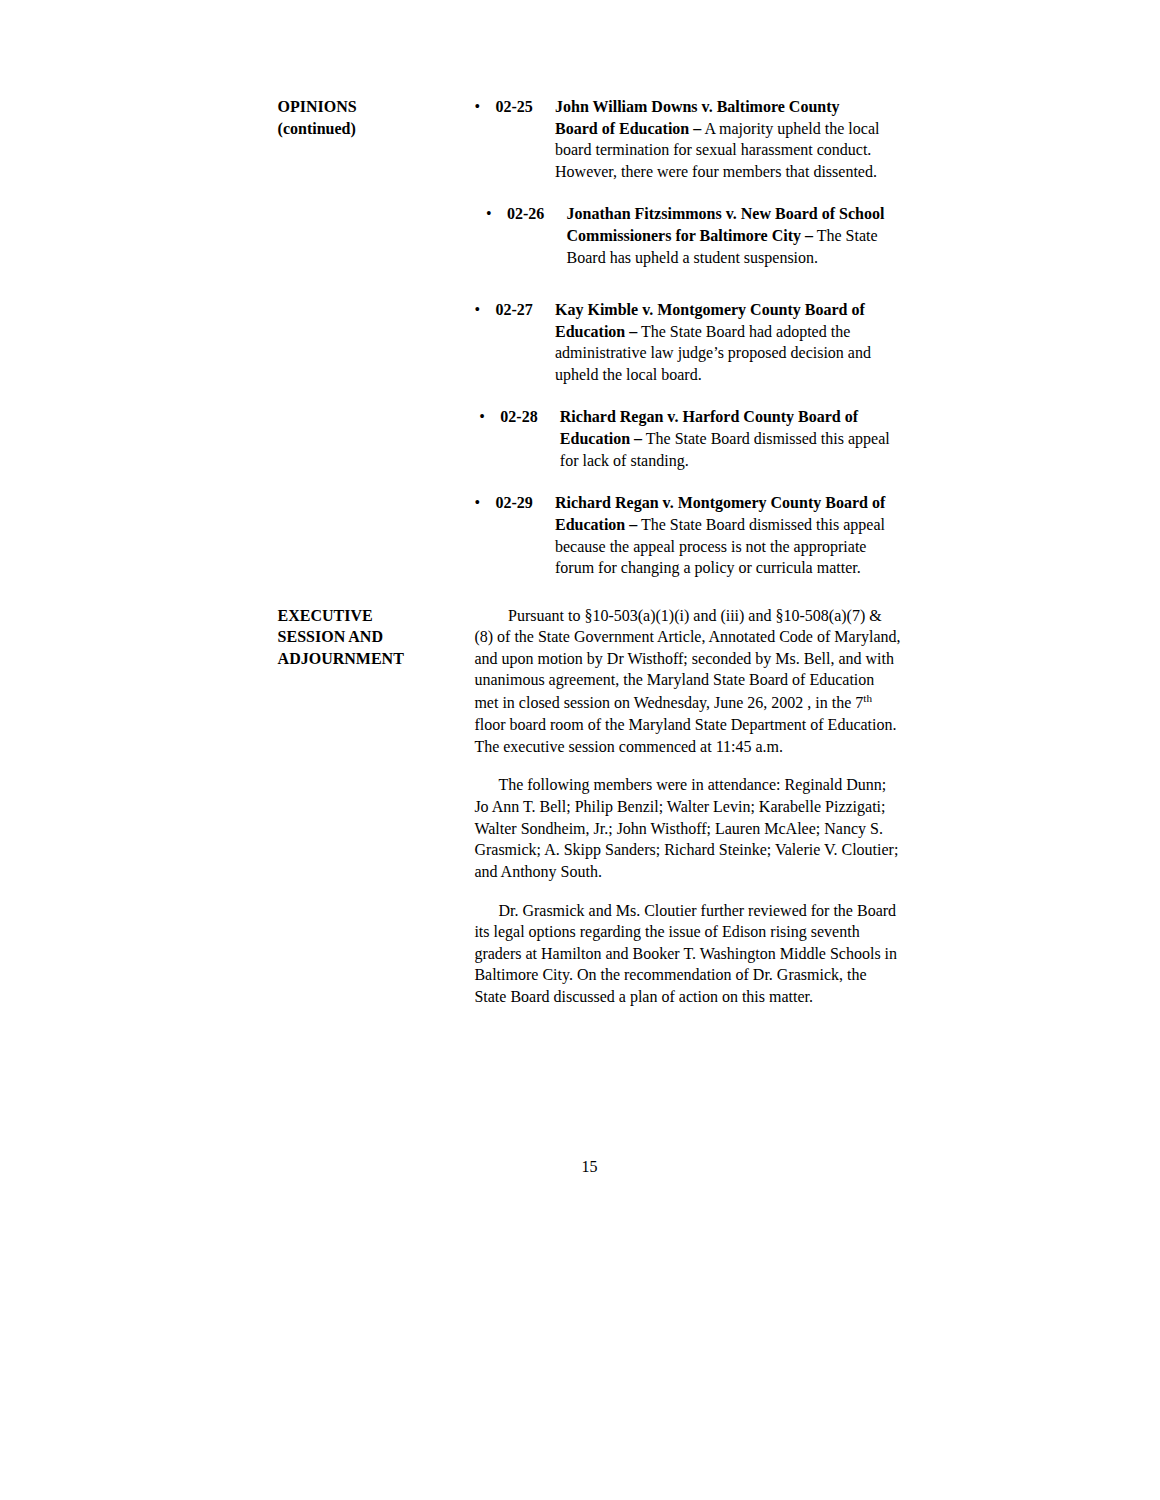| OPINIONS (continued) | • 02-25 John William Downs v. Baltimore County Board of Education – A majority upheld the local board termination for sexual harassment conduct. However, there were four members that dissented. • 02-26 Jonathan Fitzsimmons v. New Board of School Commissioners for Baltimore City – The State Board has upheld a student suspension. • 02-27 Kay Kimble v. Montgomery County Board of Education – The State Board had adopted the administrative law judge’s proposed decision and upheld the local board. • 02-28 Richard Regan v. Harford County Board of Education – The State Board dismissed this appeal for lack of standing. • 02-29 Richard Regan v. Montgomery County Board of Education – The State Board dismissed this appeal because the appeal process is not the appropriate forum for changing a policy or curricula matter. |
| EXECUTIVE SESSION AND ADJOURNMENT | Pursuant to §10-503(a)(1)(i) and (iii) and §10-508(a)(7) & (8) of the State Government Article, Annotated Code of Maryland, and upon motion by Dr Wisthoff; seconded by Ms. Bell, and with unanimous agreement, the Maryland State Board of Education met in closed session on Wednesday, June 26, 2002 , in the 7 th floor board room of the Maryland State Department of Education. The executive session commenced at 11:45 a.m. The following members were in attendance: Reginald Dunn; Jo Ann T. Bell; Philip Benzil; Walter Levin; Karabelle Pizzigati; Walter Sondheim, Jr.; John Wisthoff; Lauren McAlee; Nancy S. Grasmick; A. Skipp Sanders; Richard Steinke; Valerie V. Cloutier; and Anthony South. Dr. Grasmick and Ms. Cloutier further reviewed for the Board its legal options regarding the issue of Edison rising seventh graders at Hamilton and Booker T. Washington Middle Schools in Baltimore City. On the recommendation of Dr. Grasmick, the State Board discussed a plan of action on this matter. |
15